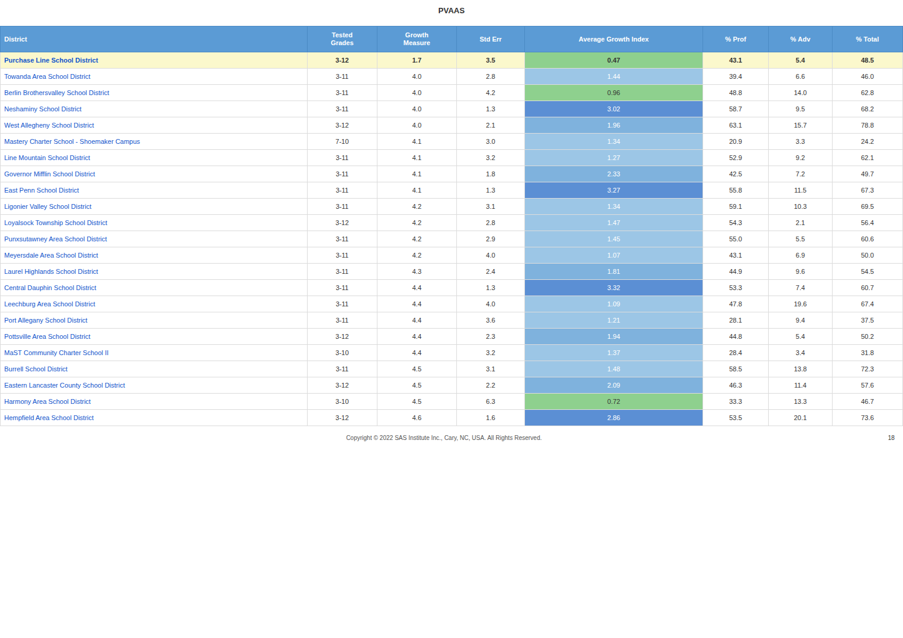PVAAS
| District | Tested Grades | Growth Measure | Std Err | Average Growth Index | % Prof | % Adv | % Total |
| --- | --- | --- | --- | --- | --- | --- | --- |
| Purchase Line School District | 3-12 | 1.7 | 3.5 | 0.47 | 43.1 | 5.4 | 48.5 |
| Towanda Area School District | 3-11 | 4.0 | 2.8 | 1.44 | 39.4 | 6.6 | 46.0 |
| Berlin Brothersvalley School District | 3-11 | 4.0 | 4.2 | 0.96 | 48.8 | 14.0 | 62.8 |
| Neshaminy School District | 3-11 | 4.0 | 1.3 | 3.02 | 58.7 | 9.5 | 68.2 |
| West Allegheny School District | 3-12 | 4.0 | 2.1 | 1.96 | 63.1 | 15.7 | 78.8 |
| Mastery Charter School - Shoemaker Campus | 7-10 | 4.1 | 3.0 | 1.34 | 20.9 | 3.3 | 24.2 |
| Line Mountain School District | 3-11 | 4.1 | 3.2 | 1.27 | 52.9 | 9.2 | 62.1 |
| Governor Mifflin School District | 3-11 | 4.1 | 1.8 | 2.33 | 42.5 | 7.2 | 49.7 |
| East Penn School District | 3-11 | 4.1 | 1.3 | 3.27 | 55.8 | 11.5 | 67.3 |
| Ligonier Valley School District | 3-11 | 4.2 | 3.1 | 1.34 | 59.1 | 10.3 | 69.5 |
| Loyalsock Township School District | 3-12 | 4.2 | 2.8 | 1.47 | 54.3 | 2.1 | 56.4 |
| Punxsutawney Area School District | 3-11 | 4.2 | 2.9 | 1.45 | 55.0 | 5.5 | 60.6 |
| Meyersdale Area School District | 3-11 | 4.2 | 4.0 | 1.07 | 43.1 | 6.9 | 50.0 |
| Laurel Highlands School District | 3-11 | 4.3 | 2.4 | 1.81 | 44.9 | 9.6 | 54.5 |
| Central Dauphin School District | 3-11 | 4.4 | 1.3 | 3.32 | 53.3 | 7.4 | 60.7 |
| Leechburg Area School District | 3-11 | 4.4 | 4.0 | 1.09 | 47.8 | 19.6 | 67.4 |
| Port Allegany School District | 3-11 | 4.4 | 3.6 | 1.21 | 28.1 | 9.4 | 37.5 |
| Pottsville Area School District | 3-12 | 4.4 | 2.3 | 1.94 | 44.8 | 5.4 | 50.2 |
| MaST Community Charter School II | 3-10 | 4.4 | 3.2 | 1.37 | 28.4 | 3.4 | 31.8 |
| Burrell School District | 3-11 | 4.5 | 3.1 | 1.48 | 58.5 | 13.8 | 72.3 |
| Eastern Lancaster County School District | 3-12 | 4.5 | 2.2 | 2.09 | 46.3 | 11.4 | 57.6 |
| Harmony Area School District | 3-10 | 4.5 | 6.3 | 0.72 | 33.3 | 13.3 | 46.7 |
| Hempfield Area School District | 3-12 | 4.6 | 1.6 | 2.86 | 53.5 | 20.1 | 73.6 |
Copyright © 2022 SAS Institute Inc., Cary, NC, USA. All Rights Reserved. 18